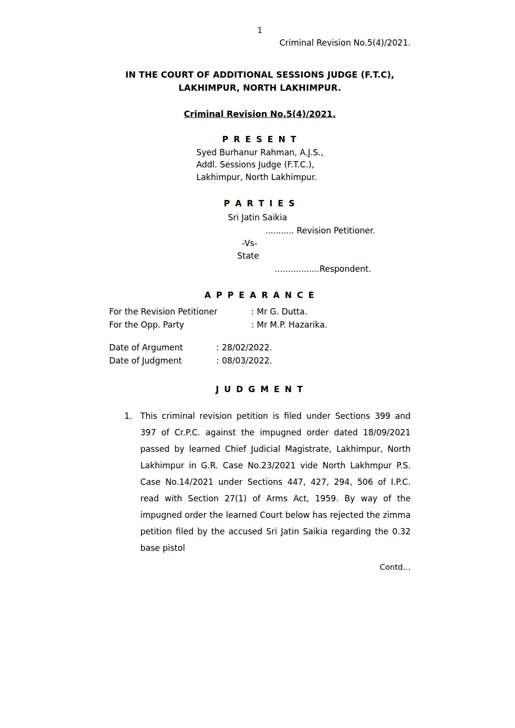1
Criminal Revision No.5(4)/2021.
IN THE COURT OF ADDITIONAL SESSIONS JUDGE (F.T.C),
LAKHIMPUR, NORTH LAKHIMPUR.
Criminal Revision No.5(4)/2021.
P R E S E N T
Syed Burhanur Rahman, A.J.S.,
Addl. Sessions Judge (F.T.C.),
Lakhimpur, North Lakhimpur.
P A R T I E S
Sri Jatin Saikia ........... Revision Petitioner. -Vs- State …..............Respondent.
A P P E A R A N C E
| For the Revision Petitioner | : | Mr G. Dutta. |
| For the Opp. Party | : | Mr M.P. Hazarika. |
| Date of Argument | : | 28/02/2022. |
| Date of Judgment | : | 08/03/2022. |
J U D G M E N T
This criminal revision petition is filed under Sections 399 and 397 of Cr.P.C. against the impugned order dated 18/09/2021 passed by learned Chief Judicial Magistrate, Lakhimpur, North Lakhimpur in G.R. Case No.23/2021 vide North Lakhmpur P.S. Case No.14/2021 under Sections 447, 427, 294, 506 of I.P.C. read with Section 27(1) of Arms Act, 1959. By way of the impugned order the learned Court below has rejected the zimma petition filed by the accused Sri Jatin Saikia regarding the 0.32 base pistol
Contd…